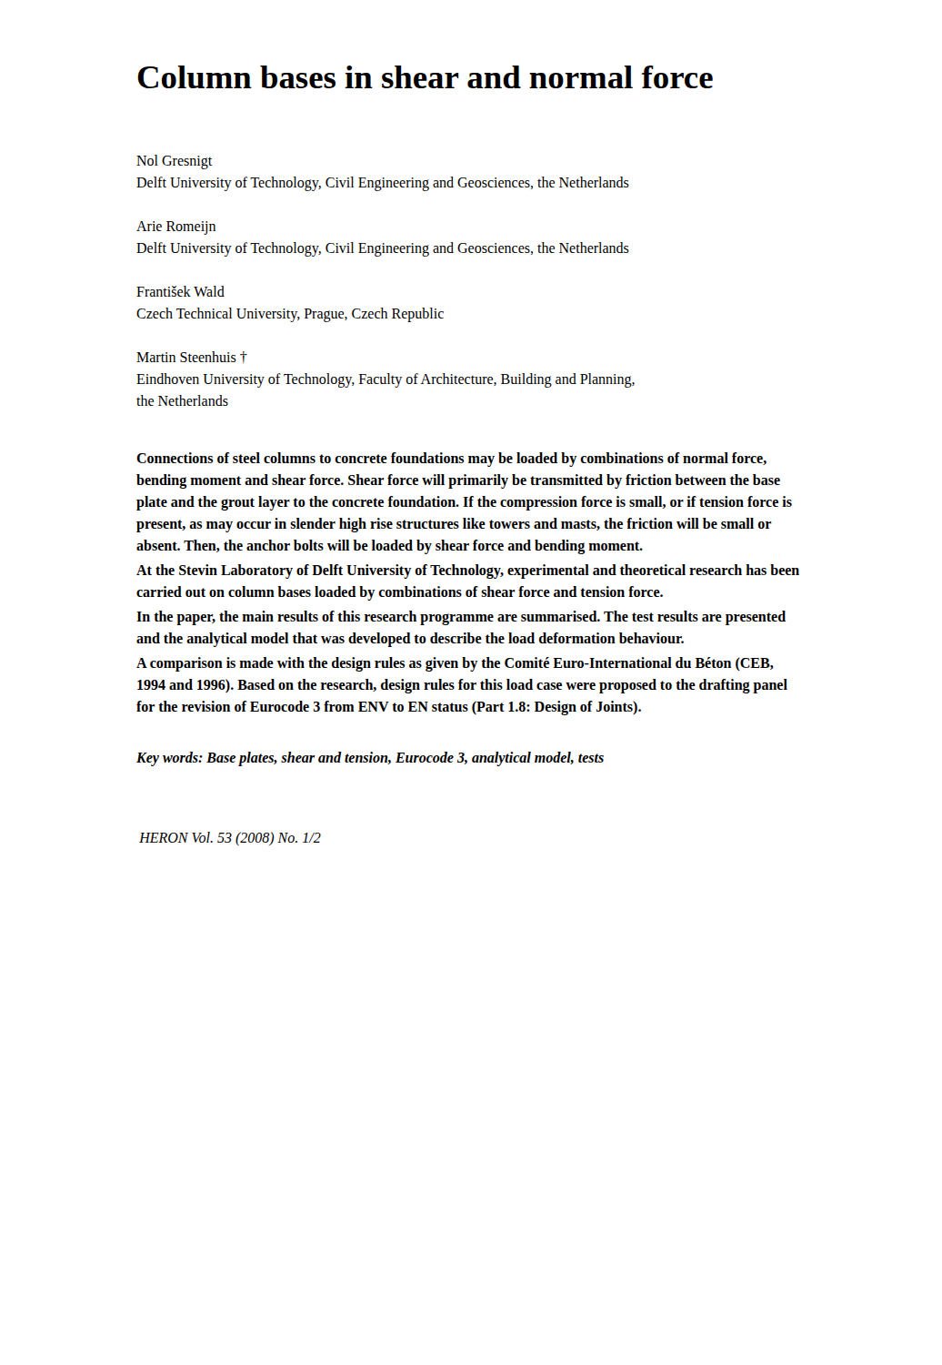Column bases in shear and normal force
Nol Gresnigt
Delft University of Technology, Civil Engineering and Geosciences, the Netherlands
Arie Romeijn
Delft University of Technology, Civil Engineering and Geosciences, the Netherlands
František Wald
Czech Technical University, Prague, Czech Republic
Martin Steenhuis †
Eindhoven University of Technology, Faculty of Architecture, Building and Planning,
the Netherlands
Connections of steel columns to concrete foundations may be loaded by combinations of normal force, bending moment and shear force. Shear force will primarily be transmitted by friction between the base plate and the grout layer to the concrete foundation. If the compression force is small, or if tension force is present, as may occur in slender high rise structures like towers and masts, the friction will be small or absent. Then, the anchor bolts will be loaded by shear force and bending moment.
At the Stevin Laboratory of Delft University of Technology, experimental and theoretical research has been carried out on column bases loaded by combinations of shear force and tension force.
In the paper, the main results of this research programme are summarised. The test results are presented and the analytical model that was developed to describe the load deformation behaviour.
A comparison is made with the design rules as given by the Comité Euro-International du Béton (CEB, 1994 and 1996). Based on the research, design rules for this load case were proposed to the drafting panel for the revision of Eurocode 3 from ENV to EN status (Part 1.8: Design of Joints).
Key words: Base plates, shear and tension, Eurocode 3, analytical model, tests
HERON Vol. 53 (2008) No. 1/2